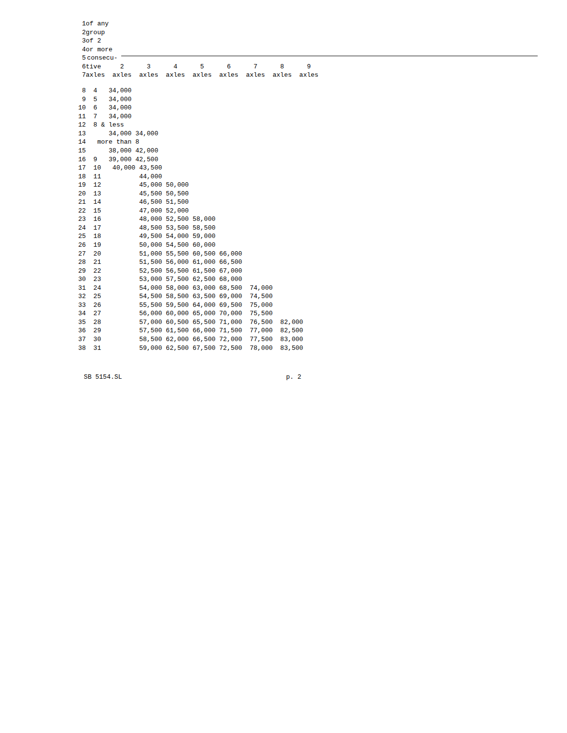| 1 | of any |
| 2 | group |
| 3 | of 2 |
| 4 | or more |
| 5 | consecu- |
| 6 | tive 2 3 4 5 6 7 8 9 |
| 7 | axles axles axles axles axles axles axles axles axles |
| 8 | 4 34,000 |
| 9 | 5 34,000 |
| 10 | 6 34,000 |
| 11 | 7 34,000 |
| 12 | 8 & less |
| 13 | 34,000 34,000 |
| 14 | more than 8 |
| 15 | 38,000 42,000 |
| 16 | 9 39,000 42,500 |
| 17 | 10 40,000 43,500 |
| 18 | 11 44,000 |
| 19 | 12 45,000 50,000 |
| 20 | 13 45,500 50,500 |
| 21 | 14 46,500 51,500 |
| 22 | 15 47,000 52,000 |
| 23 | 16 48,000 52,500 58,000 |
| 24 | 17 48,500 53,500 58,500 |
| 25 | 18 49,500 54,000 59,000 |
| 26 | 19 50,000 54,500 60,000 |
| 27 | 20 51,000 55,500 60,500 66,000 |
| 28 | 21 51,500 56,000 61,000 66,500 |
| 29 | 22 52,500 56,500 61,500 67,000 |
| 30 | 23 53,000 57,500 62,500 68,000 |
| 31 | 24 54,000 58,000 63,000 68,500 74,000 |
| 32 | 25 54,500 58,500 63,500 69,000 74,500 |
| 33 | 26 55,500 59,500 64,000 69,500 75,000 |
| 34 | 27 56,000 60,000 65,000 70,000 75,500 |
| 35 | 28 57,000 60,500 65,500 71,000 76,500 82,000 |
| 36 | 29 57,500 61,500 66,000 71,500 77,000 82,500 |
| 37 | 30 58,500 62,000 66,500 72,000 77,500 83,000 |
| 38 | 31 59,000 62,500 67,500 72,500 78,000 83,500 |
SB 5154.SL
p. 2